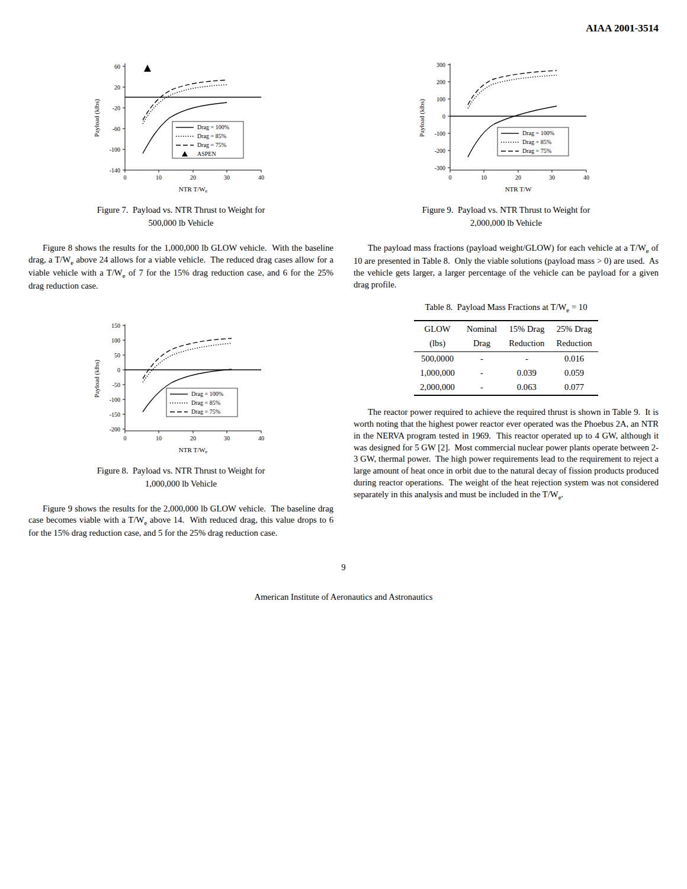AIAA 2001-3514
60 20 -20 -60 -100 -140 0 10 20 30 40 NTR T/We Payload (klbs) Drag = 100% Drag = 85% Drag = 75% ASPEN
Figure 7. Payload vs. NTR Thrust to Weight for
500,000 lb Vehicle
Figure 8 shows the results for the 1,000,000 lb GLOW vehicle. With the baseline drag, a T/We above 24 allows for a viable vehicle. The reduced drag cases allow for a viable vehicle with a T/We of 7 for the 15% drag reduction case, and 6 for the 25% drag reduction case.
150 100 50 0 -50 -100 -150 -200 0 10 20 30 40 NTR T/We Payload (klbs) Drag = 100% Drag = 85% Drag = 75%
Figure 8. Payload vs. NTR Thrust to Weight for
1,000,000 lb Vehicle
Figure 9 shows the results for the 2,000,000 lb GLOW vehicle. The baseline drag case becomes viable with a T/We above 14. With reduced drag, this value drops to 6 for the 15% drag reduction case, and 5 for the 25% drag reduction case.
300 200 100 0 -100 -200 -300 0 10 20 30 40 NTR T/W Payload (klbs) Drag = 100% Drag = 85% Drag = 75%
Figure 9. Payload vs. NTR Thrust to Weight for
2,000,000 lb Vehicle
The payload mass fractions (payload weight/GLOW) for each vehicle at a T/We of 10 are presented in Table 8. Only the viable solutions (payload mass > 0) are used. As the vehicle gets larger, a larger percentage of the vehicle can be payload for a given drag profile.
Table 8. Payload Mass Fractions at T/We = 10
| GLOW | Nominal | 15% Drag | 25% Drag |
| --- | --- | --- | --- |
| (lbs) | Drag | Reduction | Reduction |
| 500,0000 | - | - | 0.016 |
| 1,000,000 | - | 0.039 | 0.059 |
| 2,000,000 | - | 0.063 | 0.077 |
The reactor power required to achieve the required thrust is shown in Table 9. It is worth noting that the highest power reactor ever operated was the Phoebus 2A, an NTR in the NERVA program tested in 1969. This reactor operated up to 4 GW, although it was designed for 5 GW [2]. Most commercial nuclear power plants operate between 2-3 GW, thermal power. The high power requirements lead to the requirement to reject a large amount of heat once in orbit due to the natural decay of fission products produced during reactor operations. The weight of the heat rejection system was not considered separately in this analysis and must be included in the T/We.
9
American Institute of Aeronautics and Astronautics